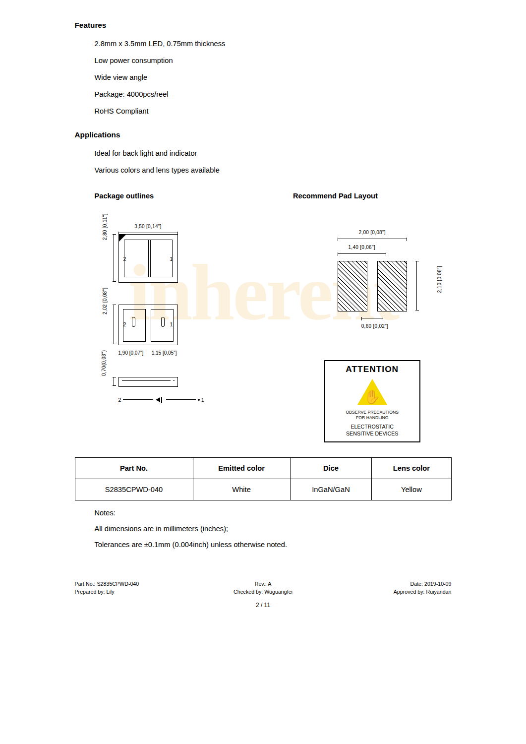inherent
Features
2.8mm x 3.5mm LED, 0.75mm thickness
Low power consumption
Wide view angle
Package: 4000pcs/reel
RoHS Compliant
Applications
Ideal for back light and indicator
Various colors and lens types available
Package outlines
Recommend Pad Layout
3,50 [0,14"]
2,80 [0,11"]
2
1
2,02 [0,08"]
2
1
1,90 [0,07"] 1,15 [0,05"]
0,70(0,03")
2
1
2,00 [0,08"]
1,40 [0,06"]
2,10 [0,08"]
0,60 [0,02"]
ATTENTION
✋
OBSERVE PRECAUTIONS
FOR HANDLING
ELECTROSTATIC
SENSITIVE DEVICES
| Part No. | Emitted color | Dice | Lens color |
| --- | --- | --- | --- |
| S2835CPWD-040 | White | InGaN/GaN | Yellow |
Notes:
All dimensions are in millimeters (inches);
Tolerances are ±0.1mm (0.004inch) unless otherwise noted.
Part No.: S2835CPWD-040
Rev.: A
Date: 2019-10-09
Prepared by: Lily
Checked by: Wuguangfei
Approved by: Ruiyandan
2 / 11